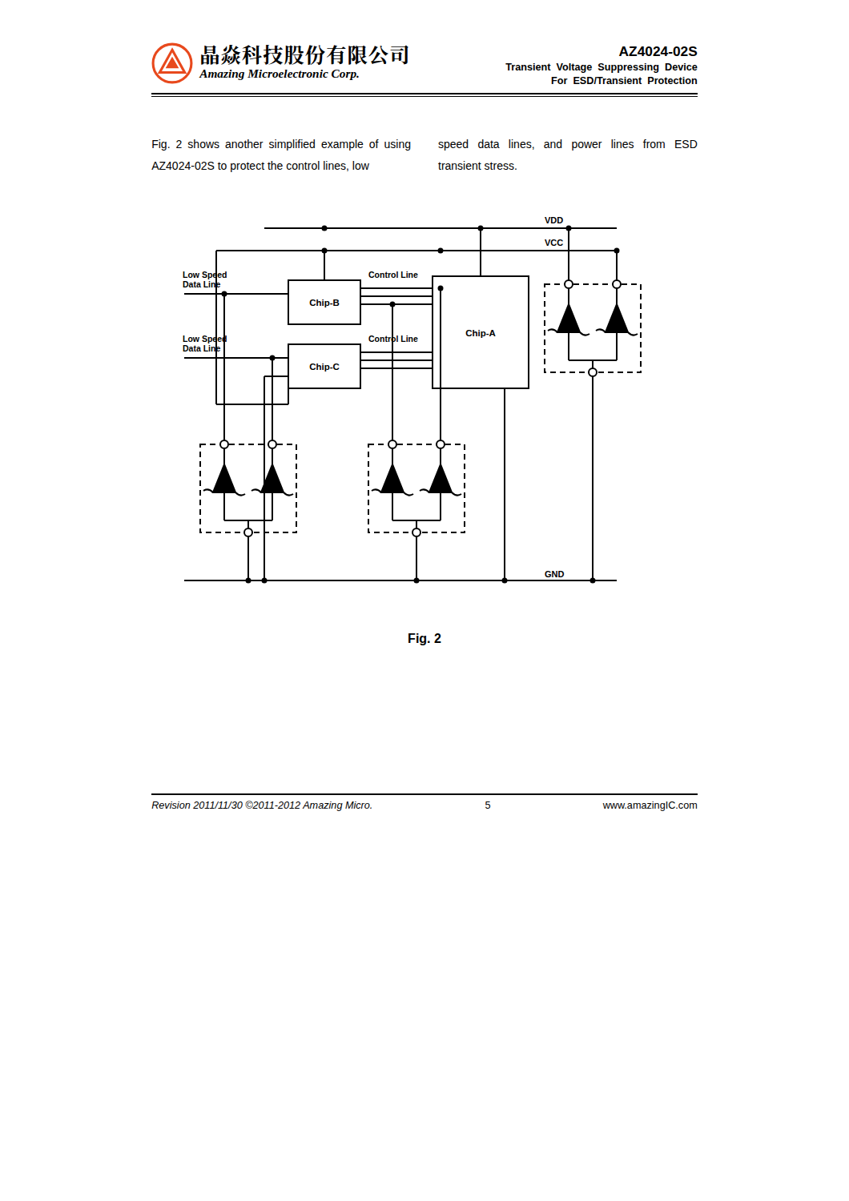晶焱科技股份有限公司
Amazing Microelectronic Corp.
AZ4024-02S
Transient Voltage Suppressing Device
For ESD/Transient Protection
Fig. 2 shows another simplified example of using AZ4024-02S to protect the control lines, low
speed data lines, and power lines from ESD transient stress.
VDD VCC GND Chip-A Chip-B Chip-C Low Speed Data Line Low Speed Data Line Control Line Control Line
Fig. 2
Revision 2011/11/30 ©2011-2012 Amazing Micro.
5
www.amazingIC.com